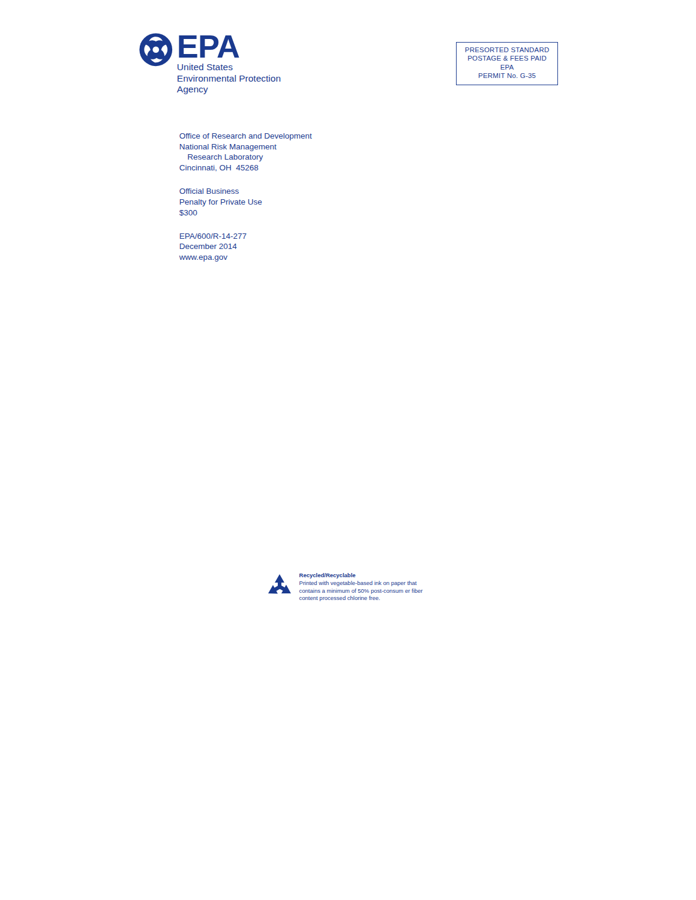EPA
United States Environmental Protection Agency
PRESORTED STANDARD
POSTAGE & FEES PAID
EPA
PERMIT No. G-35
Office of Research and Development
National Risk Management
Research Laboratory Cincinnati, OH 45268
Official Business
Penalty for Private Use
$300
EPA/600/R-14-277
December 2014
www.epa.gov
Recycled/Recyclable Printed with vegetable-based ink on paper that contains a minimum of 50% post-consum er fiber content processed chlorine free.